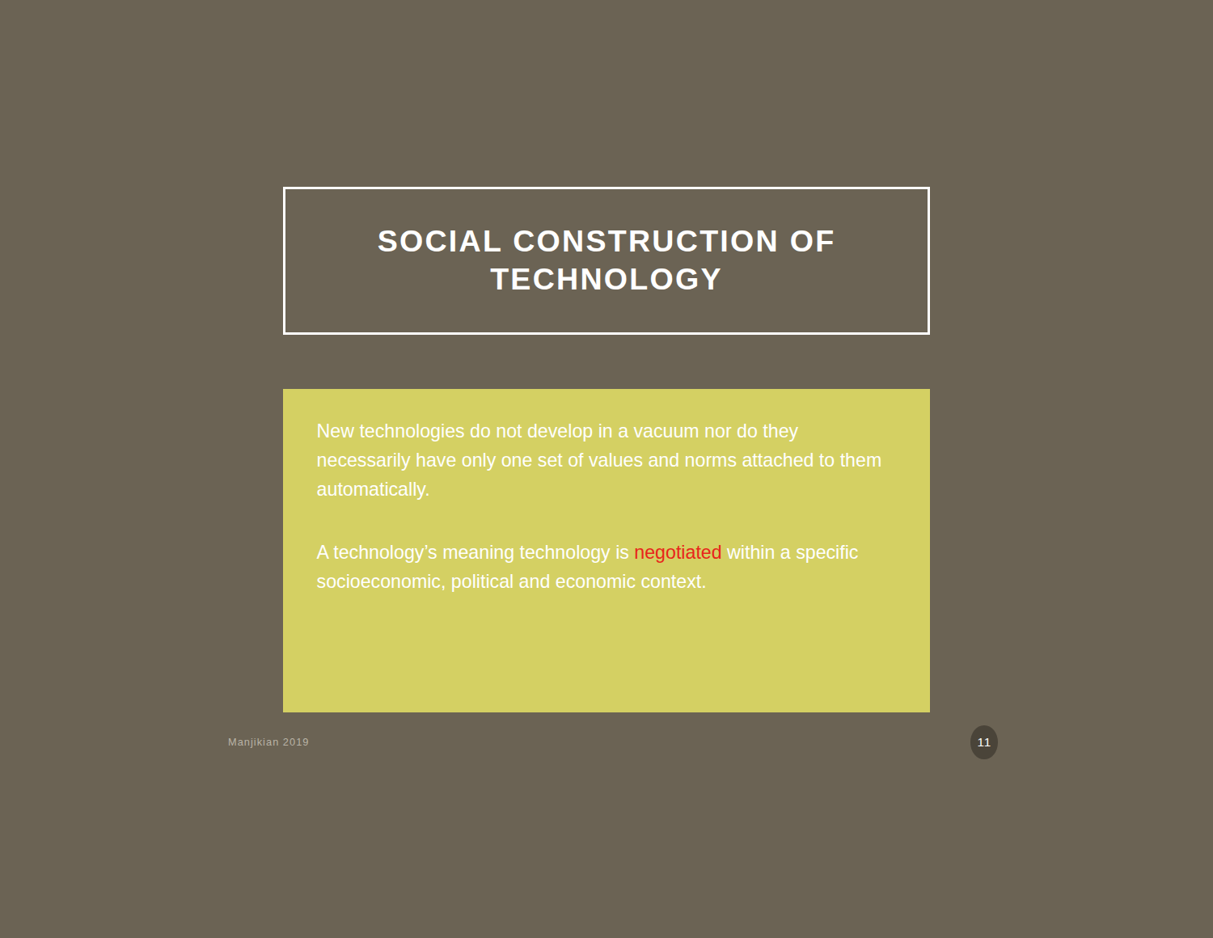Social Construction of Technology
New technologies do not develop in a vacuum nor do they necessarily have only one set of values and norms attached to them automatically.
A technology’s meaning technology is negotiated within a specific socioeconomic, political and economic context.
Manjikian 2019 11